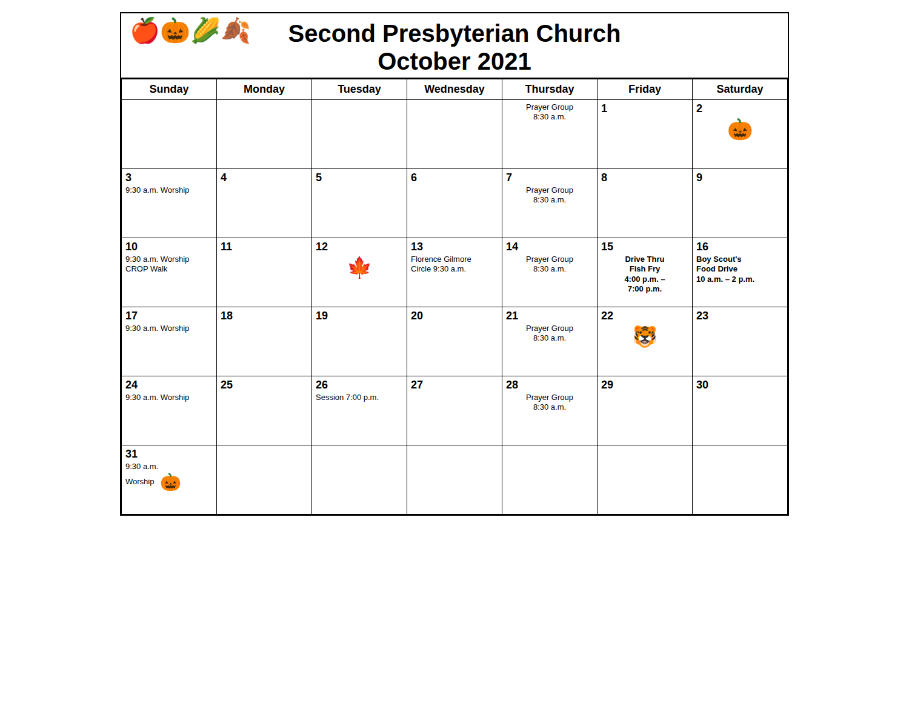🍎🎃🌽🍂
Second Presbyterian Church
October 2021
| Sunday | Monday | Tuesday | Wednesday | Thursday | Friday | Saturday |
| --- | --- | --- | --- | --- | --- | --- |
| | | | | Prayer Group 8:30 a.m. | 1 | 2 🎃 |
| 3 9:30 a.m. Worship | 4 | 5 | 6 | 7 Prayer Group 8:30 a.m. | 8 | 9 |
| 10 9:30 a.m. Worship CROP Walk | 11 | 12 🍁 | 13 Florence Gilmore Circle 9:30 a.m. | 14 Prayer Group 8:30 a.m. | 15 Drive Thru Fish Fry 4:00 p.m. – 7:00 p.m. | 16 Boy Scout's Food Drive 10 a.m. – 2 p.m. |
| 17 9:30 a.m. Worship | 18 | 19 | 20 | 21 Prayer Group 8:30 a.m. | 22 🐯 | 23 |
| 24 9:30 a.m. Worship | 25 | 26 Session 7:00 p.m. | 27 | 28 Prayer Group 8:30 a.m. | 29 | 30 |
| 31 9:30 a.m. Worship 🎃 | | | | | | |